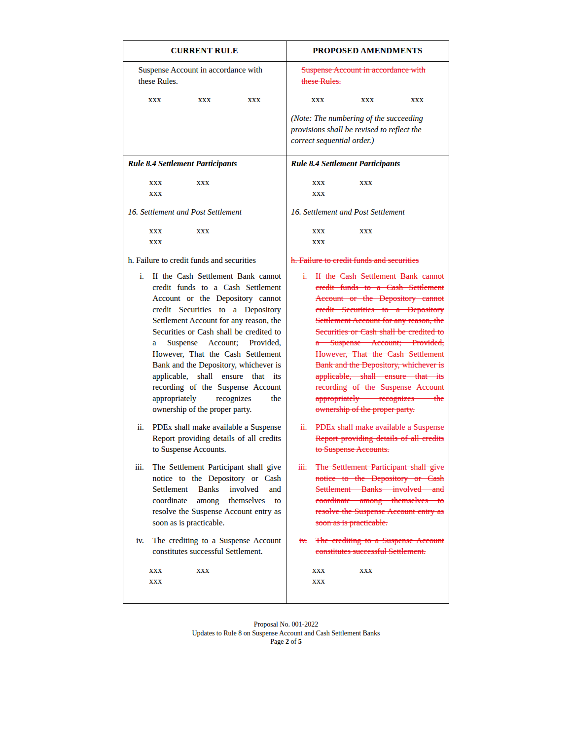| CURRENT RULE | PROPOSED AMENDMENTS |
| --- | --- |
| Suspense Account in accordance with these Rules. xxx xxx xxx | Suspense Account in accordance with these Rules. xxx xxx xxx (Note: The numbering of the succeeding provisions shall be revised to reflect the correct sequential order.) |
| Rule 8.4 Settlement Participants xxx xxx xxx 16. Settlement and Post Settlement xxx xxx xxx h. Failure to credit funds and securities i. If the Cash Settlement Bank cannot credit funds to a Cash Settlement Account or the Depository cannot credit Securities to a Depository Settlement Account for any reason, the Securities or Cash shall be credited to a Suspense Account; Provided, However, That the Cash Settlement Bank and the Depository, whichever is applicable, shall ensure that its recording of the Suspense Account appropriately recognizes the ownership of the proper party. ii. PDEx shall make available a Suspense Report providing details of all credits to Suspense Accounts. iii. The Settlement Participant shall give notice to the Depository or Cash Settlement Banks involved and coordinate among themselves to resolve the Suspense Account entry as soon as is practicable. iv. The crediting to a Suspense Account constitutes successful Settlement. xxx xxx xxx | Rule 8.4 Settlement Participants xxx xxx xxx 16. Settlement and Post Settlement xxx xxx xxx h. Failure to credit funds and securities i. If the Cash Settlement Bank cannot credit funds to a Cash Settlement Account or the Depository cannot credit Securities to a Depository Settlement Account for any reason, the Securities or Cash shall be credited to a Suspense Account; Provided, However, That the Cash Settlement Bank and the Depository, whichever is applicable, shall ensure that its recording of the Suspense Account appropriately recognizes the ownership of the proper party. ii. PDEx shall make available a Suspense Report providing details of all credits to Suspense Accounts. iii. The Settlement Participant shall give notice to the Depository or Cash Settlement Banks involved and coordinate among themselves to resolve the Suspense Account entry as soon as is practicable. iv. The crediting to a Suspense Account constitutes successful Settlement. xxx xxx xxx |
Proposal No. 001-2022
Updates to Rule 8 on Suspense Account and Cash Settlement Banks
Page 2 of 5